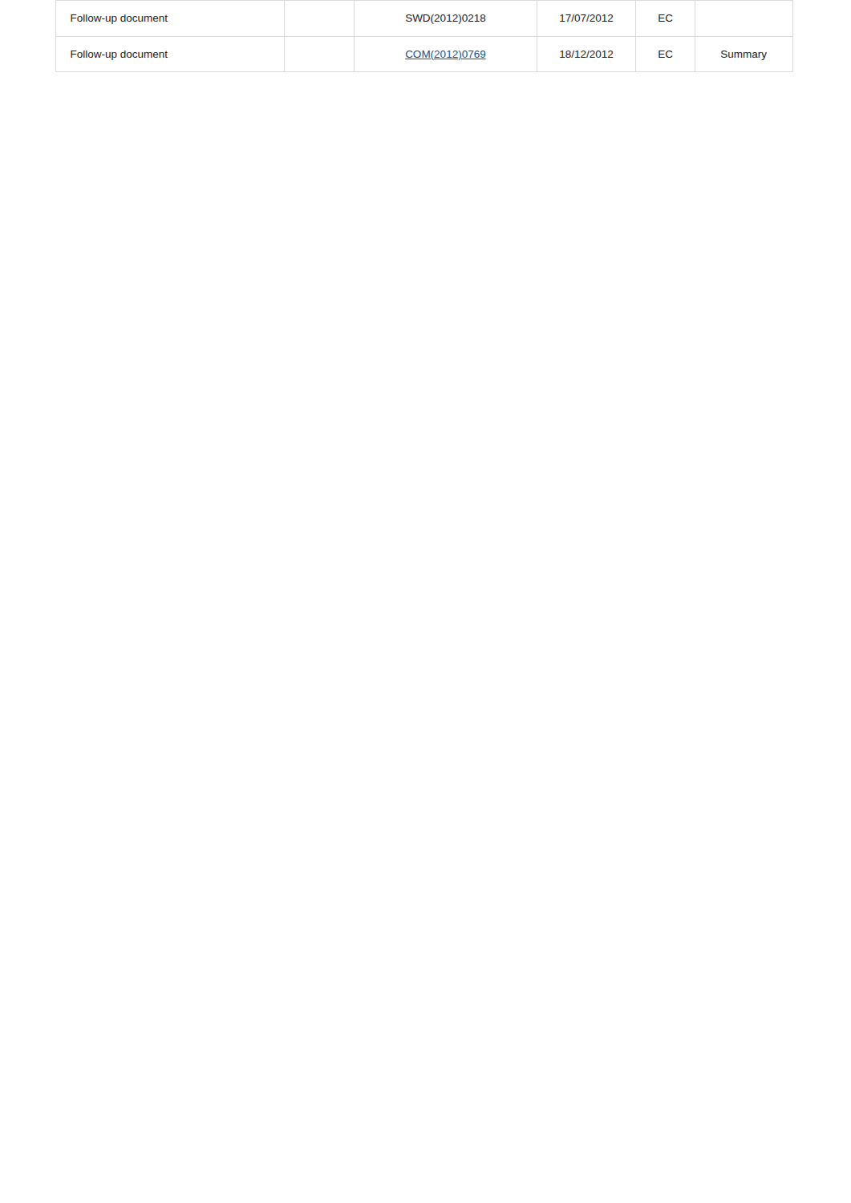| Follow-up document | | SWD(2012)0218 | 17/07/2012 | EC | |
| Follow-up document | | COM(2012)0769 | 18/12/2012 | EC | Summary |